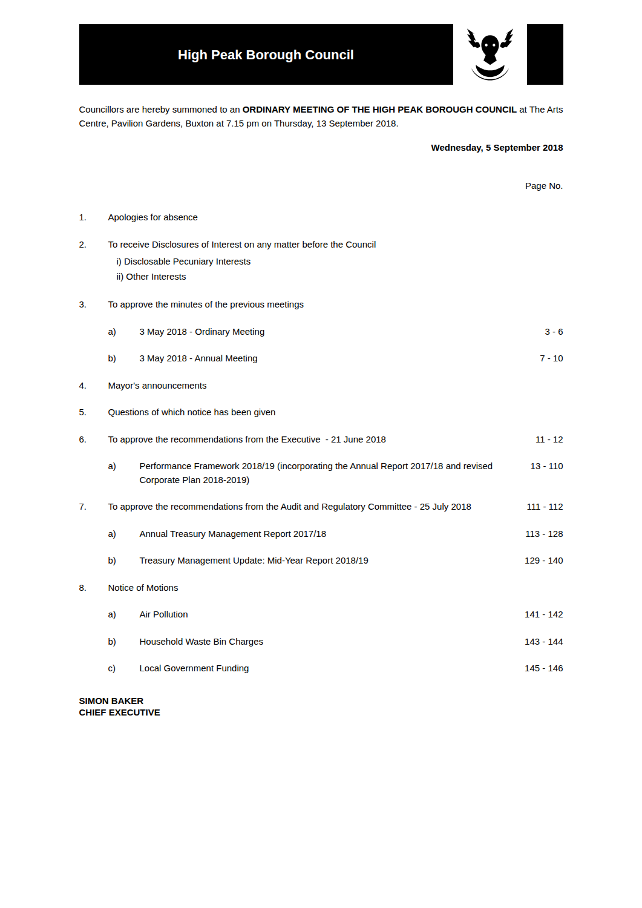High Peak Borough Council
Councillors are hereby summoned to an ORDINARY MEETING OF THE HIGH PEAK BOROUGH COUNCIL at The Arts Centre, Pavilion Gardens, Buxton at 7.15 pm on Thursday, 13 September 2018.
Wednesday, 5 September 2018
Page No.
| 1. | Apologies for absence | |
| 2. | To receive Disclosures of Interest on any matter before the Council i) Disclosable Pecuniary Interests ii) Other Interests | |
| 3. | To approve the minutes of the previous meetings | |
| | a) | 3 May 2018 - Ordinary Meeting | 3 - 6 |
| | b) | 3 May 2018 - Annual Meeting | 7 - 10 |
| 4. | Mayor's announcements | |
| 5. | Questions of which notice has been given | |
| 6. | To approve the recommendations from the Executive - 21 June 2018 | 11 - 12 |
| | a) | Performance Framework 2018/19 (incorporating the Annual Report 2017/18 and revised Corporate Plan 2018-2019) | 13 - 110 |
| 7. | To approve the recommendations from the Audit and Regulatory Committee - 25 July 2018 | 111 - 112 |
| | a) | Annual Treasury Management Report 2017/18 | 113 - 128 |
| | b) | Treasury Management Update: Mid-Year Report 2018/19 | 129 - 140 |
| 8. | Notice of Motions | |
| | a) | Air Pollution | 141 - 142 |
| | b) | Household Waste Bin Charges | 143 - 144 |
| | c) | Local Government Funding | 145 - 146 |
SIMON BAKER
CHIEF EXECUTIVE